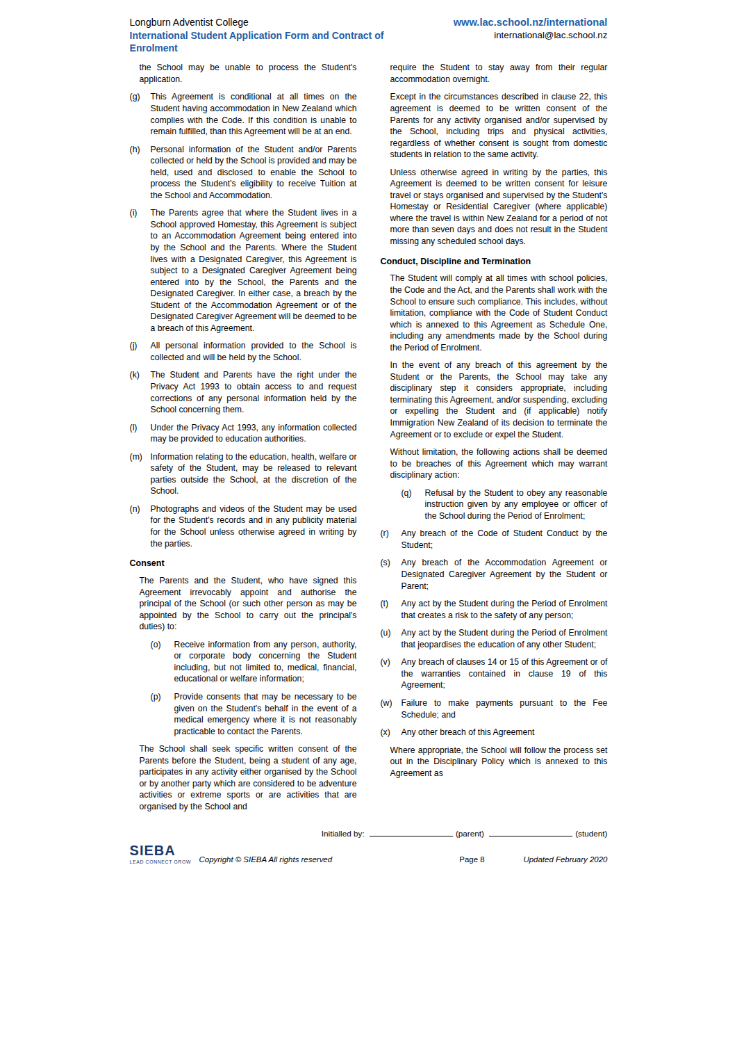Longburn Adventist College
International Student Application Form and Contract of Enrolment
www.lac.school.nz/international
international@lac.school.nz
the School may be unable to process the Student's application.
(g)
This Agreement is conditional at all times on the Student having accommodation in New Zealand which complies with the Code. If this condition is unable to remain fulfilled, than this Agreement will be at an end.
(h)
Personal information of the Student and/or Parents collected or held by the School is provided and may be held, used and disclosed to enable the School to process the Student's eligibility to receive Tuition at the School and Accommodation.
(i)
The Parents agree that where the Student lives in a School approved Homestay, this Agreement is subject to an Accommodation Agreement being entered into by the School and the Parents. Where the Student lives with a Designated Caregiver, this Agreement is subject to a Designated Caregiver Agreement being entered into by the School, the Parents and the Designated Caregiver. In either case, a breach by the Student of the Accommodation Agreement or of the Designated Caregiver Agreement will be deemed to be a breach of this Agreement.
(j)
All personal information provided to the School is collected and will be held by the School.
(k)
The Student and Parents have the right under the Privacy Act 1993 to obtain access to and request corrections of any personal information held by the School concerning them.
(l)
Under the Privacy Act 1993, any information collected may be provided to education authorities.
(m)
Information relating to the education, health, welfare or safety of the Student, may be released to relevant parties outside the School, at the discretion of the School.
(n)
Photographs and videos of the Student may be used for the Student's records and in any publicity material for the School unless otherwise agreed in writing by the parties.
Consent
The Parents and the Student, who have signed this Agreement irrevocably appoint and authorise the principal of the School (or such other person as may be appointed by the School to carry out the principal's duties) to:
(o)
Receive information from any person, authority, or corporate body concerning the Student including, but not limited to, medical, financial, educational or welfare information;
(p)
Provide consents that may be necessary to be given on the Student's behalf in the event of a medical emergency where it is not reasonably practicable to contact the Parents.
The School shall seek specific written consent of the Parents before the Student, being a student of any age, participates in any activity either organised by the School or by another party which are considered to be adventure activities or extreme sports or are activities that are organised by the School and
require the Student to stay away from their regular accommodation overnight.
Except in the circumstances described in clause 22, this agreement is deemed to be written consent of the Parents for any activity organised and/or supervised by the School, including trips and physical activities, regardless of whether consent is sought from domestic students in relation to the same activity.
Unless otherwise agreed in writing by the parties, this Agreement is deemed to be written consent for leisure travel or stays organised and supervised by the Student's Homestay or Residential Caregiver (where applicable) where the travel is within New Zealand for a period of not more than seven days and does not result in the Student missing any scheduled school days.
Conduct, Discipline and Termination
The Student will comply at all times with school policies, the Code and the Act, and the Parents shall work with the School to ensure such compliance. This includes, without limitation, compliance with the Code of Student Conduct which is annexed to this Agreement as Schedule One, including any amendments made by the School during the Period of Enrolment.
In the event of any breach of this agreement by the Student or the Parents, the School may take any disciplinary step it considers appropriate, including terminating this Agreement, and/or suspending, excluding or expelling the Student and (if applicable) notify Immigration New Zealand of its decision to terminate the Agreement or to exclude or expel the Student.
Without limitation, the following actions shall be deemed to be breaches of this Agreement which may warrant disciplinary action:
(q)
Refusal by the Student to obey any reasonable instruction given by any employee or officer of the School during the Period of Enrolment;
(r)
Any breach of the Code of Student Conduct by the Student;
(s)
Any breach of the Accommodation Agreement or Designated Caregiver Agreement by the Student or Parent;
(t)
Any act by the Student during the Period of Enrolment that creates a risk to the safety of any person;
(u)
Any act by the Student during the Period of Enrolment that jeopardises the education of any other Student;
(v)
Any breach of clauses 14 or 15 of this Agreement or of the warranties contained in clause 19 of this Agreement;
(w)
Failure to make payments pursuant to the Fee Schedule; and
(x)
Any other breach of this Agreement
Where appropriate, the School will follow the process set out in the Disciplinary Policy which is annexed to this Agreement as
Initialled by: (parent) (student)
SIEBA
LEAD CONNECT GROW
Copyright © SIEBA All rights reserved
Page 8
Updated February 2020